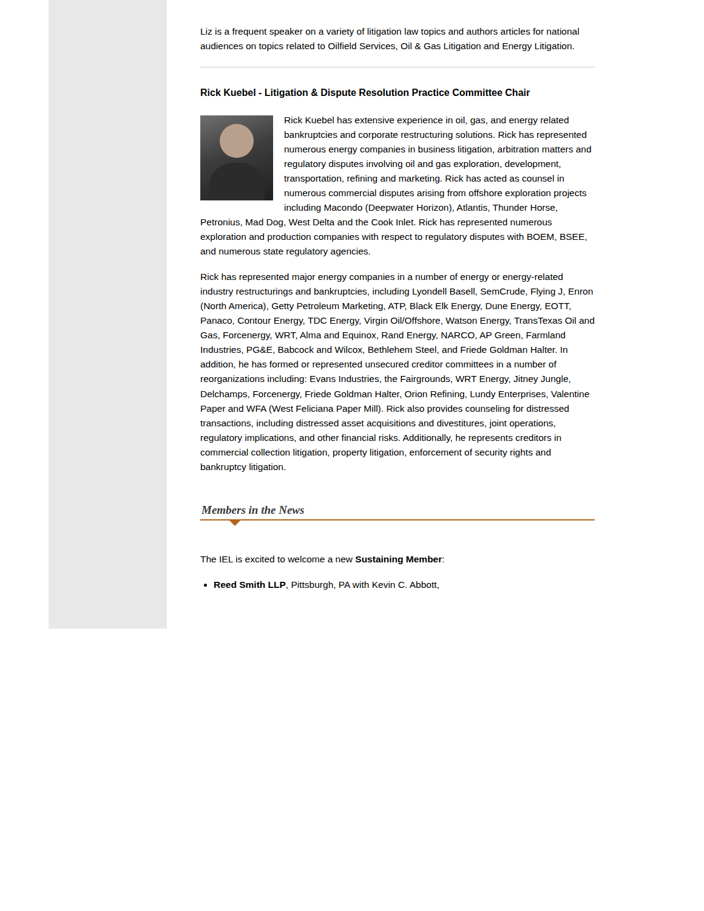Liz is a frequent speaker on a variety of litigation law topics and authors articles for national audiences on topics related to Oilfield Services, Oil & Gas Litigation and Energy Litigation.
Rick Kuebel - Litigation & Dispute Resolution Practice Committee Chair
Rick Kuebel has extensive experience in oil, gas, and energy related bankruptcies and corporate restructuring solutions. Rick has represented numerous energy companies in business litigation, arbitration matters and regulatory disputes involving oil and gas exploration, development, transportation, refining and marketing. Rick has acted as counsel in numerous commercial disputes arising from offshore exploration projects including Macondo (Deepwater Horizon), Atlantis, Thunder Horse, Petronius, Mad Dog, West Delta and the Cook Inlet. Rick has represented numerous exploration and production companies with respect to regulatory disputes with BOEM, BSEE, and numerous state regulatory agencies.
Rick has represented major energy companies in a number of energy or energy-related industry restructurings and bankruptcies, including Lyondell Basell, SemCrude, Flying J, Enron (North America), Getty Petroleum Marketing, ATP, Black Elk Energy, Dune Energy, EOTT, Panaco, Contour Energy, TDC Energy, Virgin Oil/Offshore, Watson Energy, TransTexas Oil and Gas, Forcenergy, WRT, Alma and Equinox, Rand Energy, NARCO, AP Green, Farmland Industries, PG&E, Babcock and Wilcox, Bethlehem Steel, and Friede Goldman Halter. In addition, he has formed or represented unsecured creditor committees in a number of reorganizations including: Evans Industries, the Fairgrounds, WRT Energy, Jitney Jungle, Delchamps, Forcenergy, Friede Goldman Halter, Orion Refining, Lundy Enterprises, Valentine Paper and WFA (West Feliciana Paper Mill). Rick also provides counseling for distressed transactions, including distressed asset acquisitions and divestitures, joint operations, regulatory implications, and other financial risks. Additionally, he represents creditors in commercial collection litigation, property litigation, enforcement of security rights and bankruptcy litigation.
Members in the News
The IEL is excited to welcome a new Sustaining Member:
Reed Smith LLP, Pittsburgh, PA with Kevin C. Abbott,